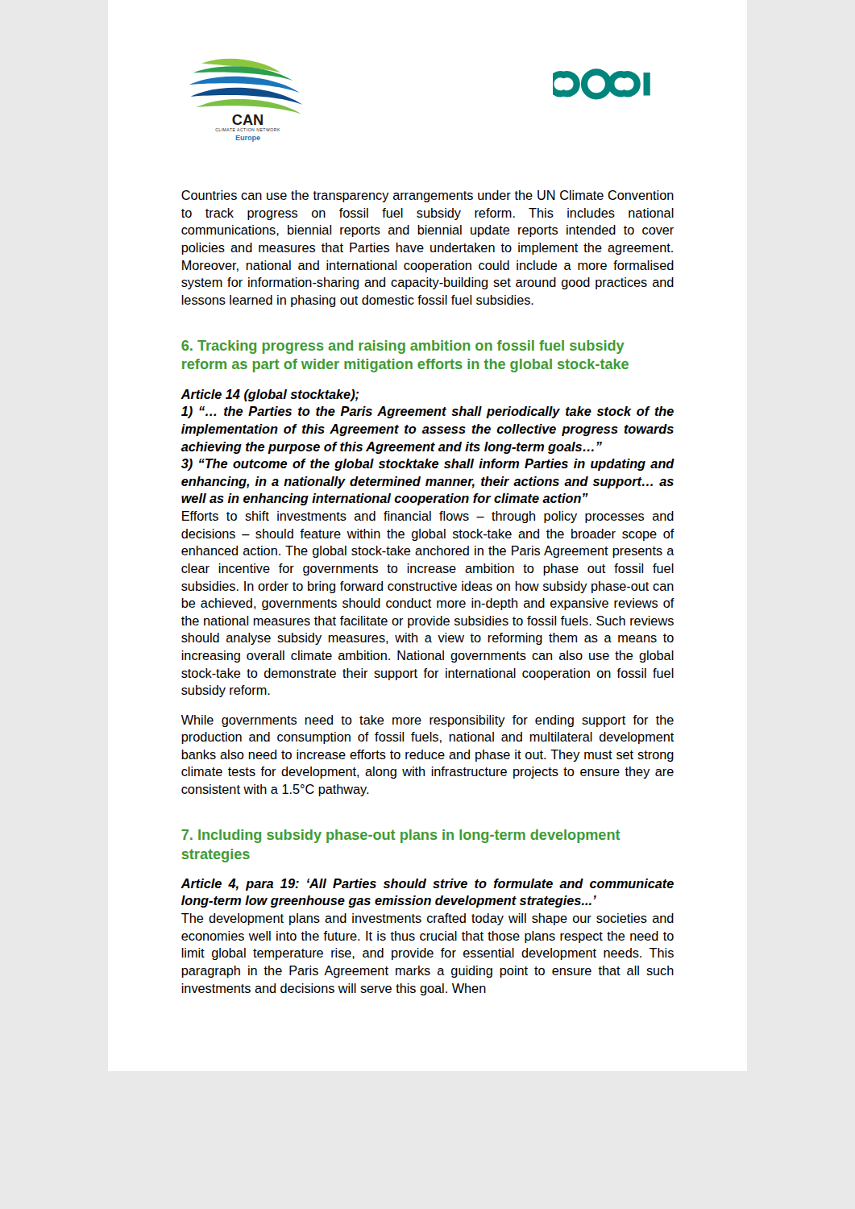CAN CLIMATE ACTION NETWORK Europe
Countries can use the transparency arrangements under the UN Climate Convention to track progress on fossil fuel subsidy reform. This includes national communications, biennial reports and biennial update reports intended to cover policies and measures that Parties have undertaken to implement the agreement. Moreover, national and international cooperation could include a more formalised system for information-sharing and capacity-building set around good practices and lessons learned in phasing out domestic fossil fuel subsidies.
6. Tracking progress and raising ambition on fossil fuel subsidy reform as part of wider mitigation efforts in the global stock-take
Article 14 (global stocktake);
1) “… the Parties to the Paris Agreement shall periodically take stock of the implementation of this Agreement to assess the collective progress towards achieving the purpose of this Agreement and its long-term goals…”
3) “The outcome of the global stocktake shall inform Parties in updating and enhancing, in a nationally determined manner, their actions and support… as well as in enhancing international cooperation for climate action”
Efforts to shift investments and financial flows – through policy processes and decisions – should feature within the global stock-take and the broader scope of enhanced action. The global stock-take anchored in the Paris Agreement presents a clear incentive for governments to increase ambition to phase out fossil fuel subsidies. In order to bring forward constructive ideas on how subsidy phase-out can be achieved, governments should conduct more in-depth and expansive reviews of the national measures that facilitate or provide subsidies to fossil fuels. Such reviews should analyse subsidy measures, with a view to reforming them as a means to increasing overall climate ambition. National governments can also use the global stock-take to demonstrate their support for international cooperation on fossil fuel subsidy reform.
While governments need to take more responsibility for ending support for the production and consumption of fossil fuels, national and multilateral development banks also need to increase efforts to reduce and phase it out. They must set strong climate tests for development, along with infrastructure projects to ensure they are consistent with a 1.5°C pathway.
7. Including subsidy phase-out plans in long-term development strategies
Article 4, para 19: ‘All Parties should strive to formulate and communicate long-term low greenhouse gas emission development strategies...’
The development plans and investments crafted today will shape our societies and economies well into the future. It is thus crucial that those plans respect the need to limit global temperature rise, and provide for essential development needs. This paragraph in the Paris Agreement marks a guiding point to ensure that all such investments and decisions will serve this goal. When